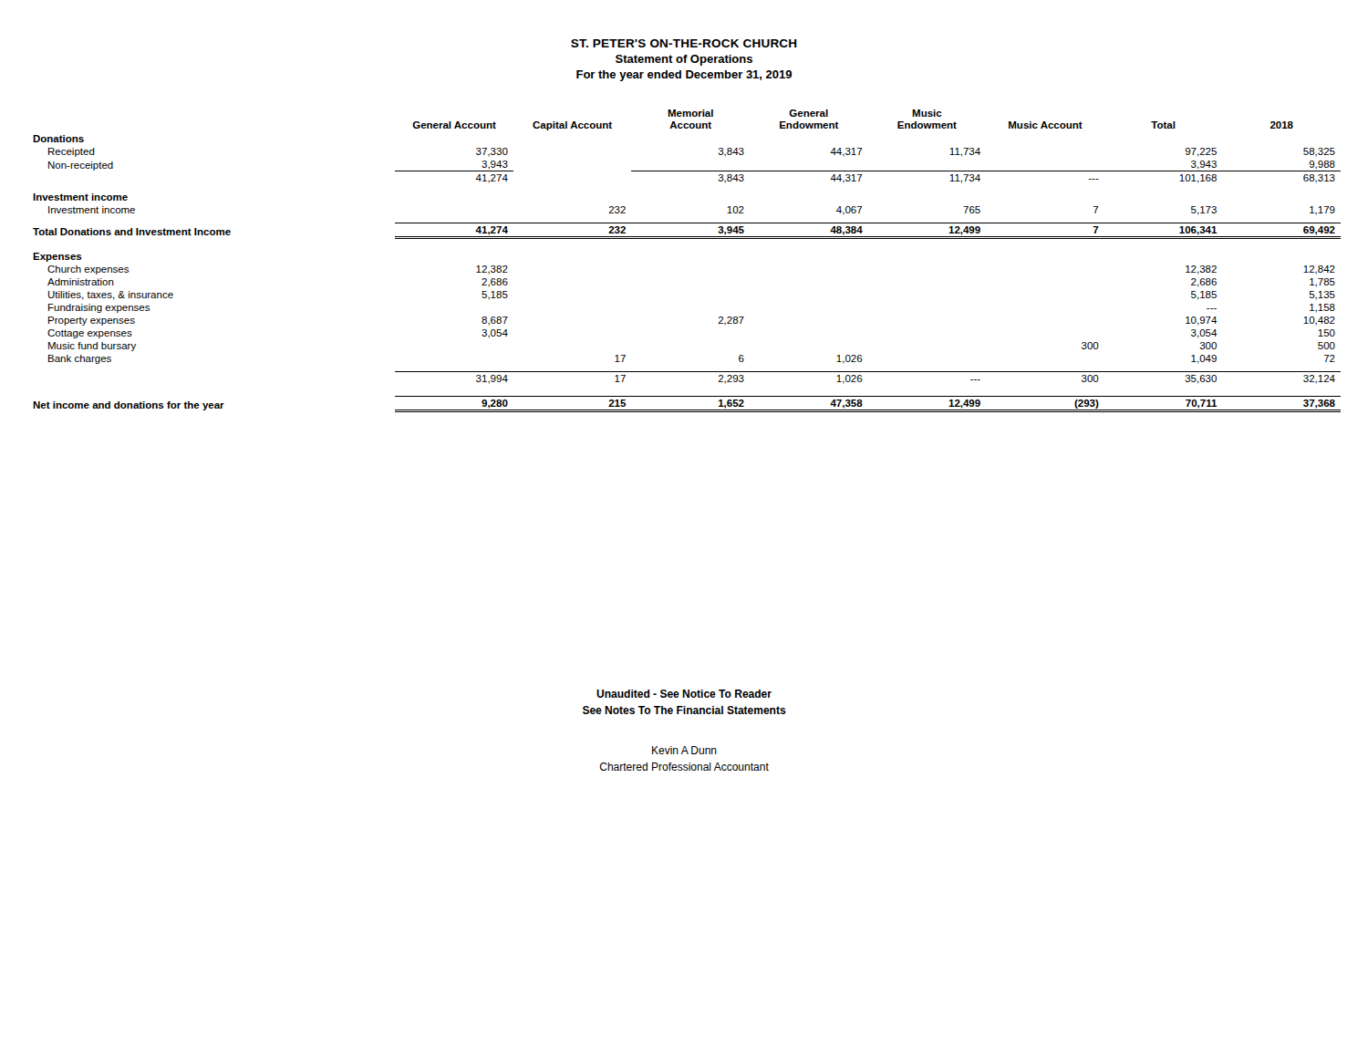ST. PETER'S ON-THE-ROCK CHURCH
Statement of Operations
For the year ended December 31, 2019
| | General Account | Capital Account | Memorial Account | General Endowment | Music Endowment | Music Account | Total | 2018 |
| --- | --- | --- | --- | --- | --- | --- | --- | --- |
| Donations | | | | | | | | |
| Receipted | 37,330 | | 3,843 | 44,317 | 11,734 | | 97,225 | 58,325 |
| Non-receipted | 3,943 | | | | | | 3,943 | 9,988 |
| | 41,274 | | 3,843 | 44,317 | 11,734 | --- | 101,168 | 68,313 |
| Investment income | | | | | | | | |
| Investment income | | 232 | 102 | 4,067 | 765 | 7 | 5,173 | 1,179 |
| Total Donations and Investment Income | 41,274 | 232 | 3,945 | 48,384 | 12,499 | 7 | 106,341 | 69,492 |
| Expenses | | | | | | | | |
| Church expenses | 12,382 | | | | | | 12,382 | 12,842 |
| Administration | 2,686 | | | | | | 2,686 | 1,785 |
| Utilities, taxes, & insurance | 5,185 | | | | | | 5,185 | 5,135 |
| Fundraising expenses | | | | | | | --- | 1,158 |
| Property expenses | 8,687 | | 2,287 | | | | 10,974 | 10,482 |
| Cottage expenses | 3,054 | | | | | | 3,054 | 150 |
| Music fund bursary | | | | | | 300 | 300 | 500 |
| Bank charges | | 17 | 6 | 1,026 | | | 1,049 | 72 |
| | 31,994 | 17 | 2,293 | 1,026 | --- | 300 | 35,630 | 32,124 |
| Net income and donations for the year | 9,280 | 215 | 1,652 | 47,358 | 12,499 | (293) | 70,711 | 37,368 |
Unaudited - See Notice To Reader
See Notes To The Financial Statements
Kevin A Dunn
Chartered Professional Accountant